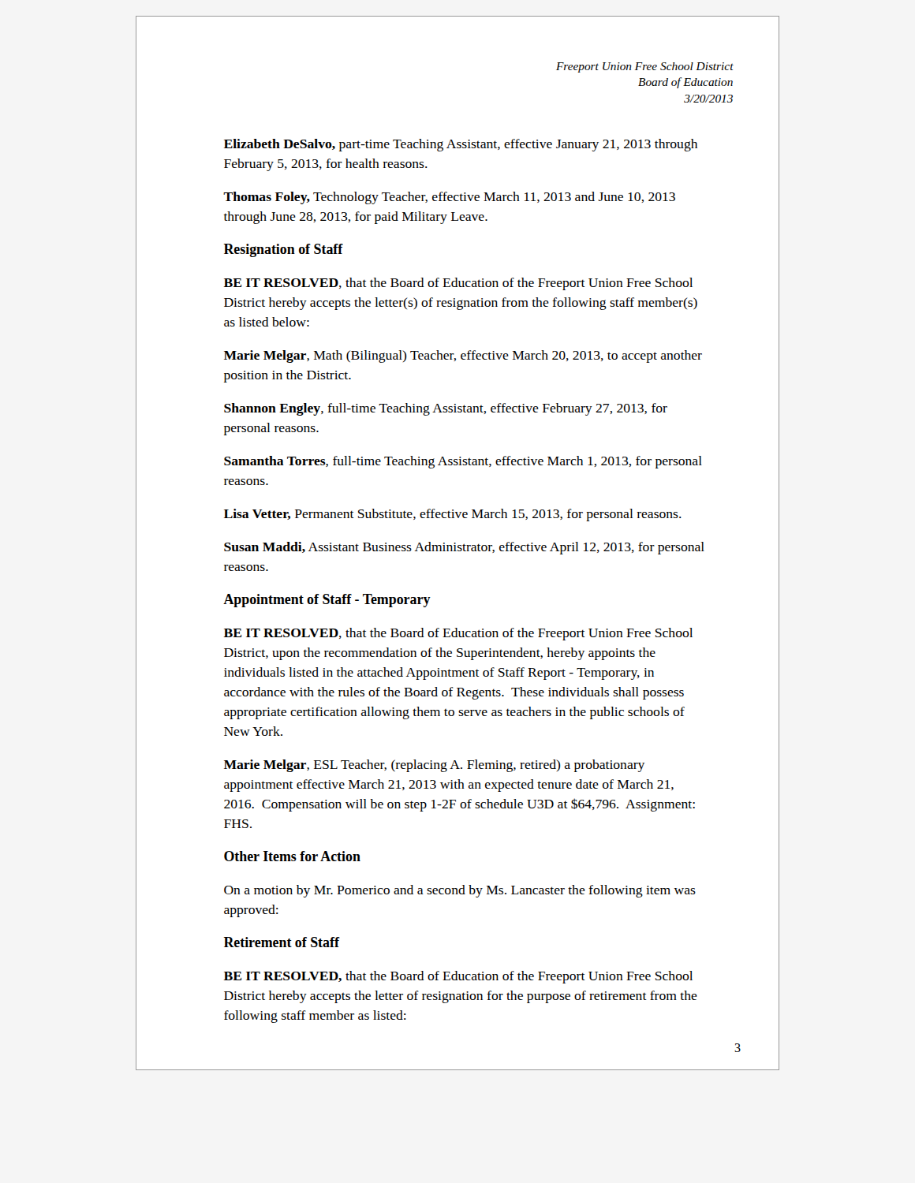Freeport Union Free School District
Board of Education
3/20/2013
Elizabeth DeSalvo, part-time Teaching Assistant, effective January 21, 2013 through February 5, 2013, for health reasons.
Thomas Foley, Technology Teacher, effective March 11, 2013 and June 10, 2013 through June 28, 2013, for paid Military Leave.
Resignation of Staff
BE IT RESOLVED, that the Board of Education of the Freeport Union Free School District hereby accepts the letter(s) of resignation from the following staff member(s) as listed below:
Marie Melgar, Math (Bilingual) Teacher, effective March 20, 2013, to accept another position in the District.
Shannon Engley, full-time Teaching Assistant, effective February 27, 2013, for personal reasons.
Samantha Torres, full-time Teaching Assistant, effective March 1, 2013, for personal reasons.
Lisa Vetter, Permanent Substitute, effective March 15, 2013, for personal reasons.
Susan Maddi, Assistant Business Administrator, effective April 12, 2013, for personal reasons.
Appointment of Staff - Temporary
BE IT RESOLVED, that the Board of Education of the Freeport Union Free School District, upon the recommendation of the Superintendent, hereby appoints the individuals listed in the attached Appointment of Staff Report - Temporary, in accordance with the rules of the Board of Regents. These individuals shall possess appropriate certification allowing them to serve as teachers in the public schools of New York.
Marie Melgar, ESL Teacher, (replacing A. Fleming, retired) a probationary appointment effective March 21, 2013 with an expected tenure date of March 21, 2016. Compensation will be on step 1-2F of schedule U3D at $64,796. Assignment: FHS.
Other Items for Action
On a motion by Mr. Pomerico and a second by Ms. Lancaster the following item was approved:
Retirement of Staff
BE IT RESOLVED, that the Board of Education of the Freeport Union Free School District hereby accepts the letter of resignation for the purpose of retirement from the following staff member as listed:
3